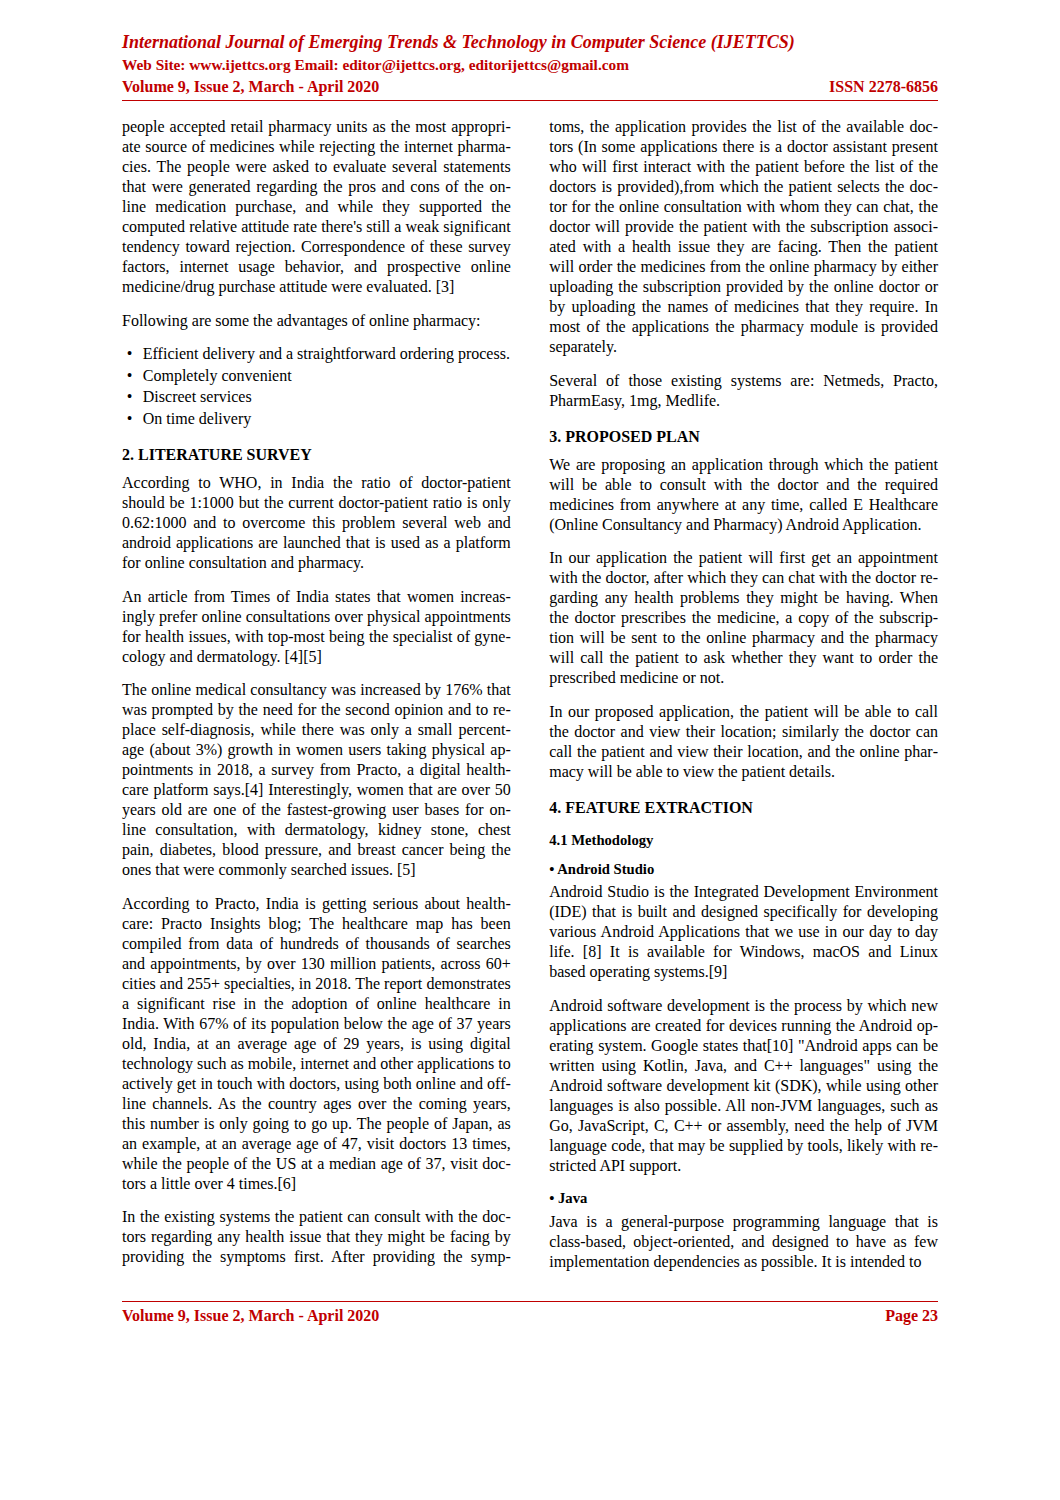International Journal of Emerging Trends & Technology in Computer Science (IJETTCS)
Web Site: www.ijettcs.org Email: editor@ijettcs.org, editorijettcs@gmail.com
Volume 9, Issue 2, March - April 2020 ISSN 2278-6856
people accepted retail pharmacy units as the most appropriate source of medicines while rejecting the internet pharmacies. The people were asked to evaluate several statements that were generated regarding the pros and cons of the online medication purchase, and while they supported the computed relative attitude rate there's still a weak significant tendency toward rejection. Correspondence of these survey factors, internet usage behavior, and prospective online medicine/drug purchase attitude were evaluated. [3]
Following are some the advantages of online pharmacy:
Efficient delivery and a straightforward ordering process.
Completely convenient
Discreet services
On time delivery
2. LITERATURE SURVEY
According to WHO, in India the ratio of doctor-patient should be 1:1000 but the current doctor-patient ratio is only 0.62:1000 and to overcome this problem several web and android applications are launched that is used as a platform for online consultation and pharmacy.
An article from Times of India states that women increasingly prefer online consultations over physical appointments for health issues, with top-most being the specialist of gynecology and dermatology. [4][5]
The online medical consultancy was increased by 176% that was prompted by the need for the second opinion and to replace self-diagnosis, while there was only a small percentage (about 3%) growth in women users taking physical appointments in 2018, a survey from Practo, a digital healthcare platform says.[4] Interestingly, women that are over 50 years old are one of the fastest-growing user bases for online consultation, with dermatology, kidney stone, chest pain, diabetes, blood pressure, and breast cancer being the ones that were commonly searched issues. [5]
According to Practo, India is getting serious about healthcare: Practo Insights blog; The healthcare map has been compiled from data of hundreds of thousands of searches and appointments, by over 130 million patients, across 60+ cities and 255+ specialties, in 2018. The report demonstrates a significant rise in the adoption of online healthcare in India. With 67% of its population below the age of 37 years old, India, at an average age of 29 years, is using digital technology such as mobile, internet and other applications to actively get in touch with doctors, using both online and offline channels. As the country ages over the coming years, this number is only going to go up. The people of Japan, as an example, at an average age of 47, visit doctors 13 times, while the people of the US at a median age of 37, visit doctors a little over 4 times.[6]
In the existing systems the patient can consult with the doctors regarding any health issue that they might be facing by providing the symptoms first. After providing the symptoms, the application provides the list of the available doctors (In some applications there is a doctor assistant present who will first interact with the patient before the list of the doctors is provided),from which the patient selects the doctor for the online consultation with whom they can chat, the doctor will provide the patient with the subscription associated with a health issue they are facing. Then the patient will order the medicines from the online pharmacy by either uploading the subscription provided by the online doctor or by uploading the names of medicines that they require. In most of the applications the pharmacy module is provided separately.
Several of those existing systems are: Netmeds, Practo, PharmEasy, 1mg, Medlife.
3. PROPOSED PLAN
We are proposing an application through which the patient will be able to consult with the doctor and the required medicines from anywhere at any time, called E Healthcare (Online Consultancy and Pharmacy) Android Application.
In our application the patient will first get an appointment with the doctor, after which they can chat with the doctor regarding any health problems they might be having. When the doctor prescribes the medicine, a copy of the subscription will be sent to the online pharmacy and the pharmacy will call the patient to ask whether they want to order the prescribed medicine or not.
In our proposed application, the patient will be able to call the doctor and view their location; similarly the doctor can call the patient and view their location, and the online pharmacy will be able to view the patient details.
4. FEATURE EXTRACTION
4.1 Methodology
• Android Studio
Android Studio is the Integrated Development Environment (IDE) that is built and designed specifically for developing various Android Applications that we use in our day to day life. [8] It is available for Windows, macOS and Linux based operating systems.[9]
Android software development is the process by which new applications are created for devices running the Android operating system. Google states that[10] "Android apps can be written using Kotlin, Java, and C++ languages" using the Android software development kit (SDK), while using other languages is also possible. All non-JVM languages, such as Go, JavaScript, C, C++ or assembly, need the help of JVM language code, that may be supplied by tools, likely with restricted API support.
• Java
Java is a general-purpose programming language that is class-based, object-oriented, and designed to have as few implementation dependencies as possible. It is intended to
Volume 9, Issue 2, March - April 2020 Page 23